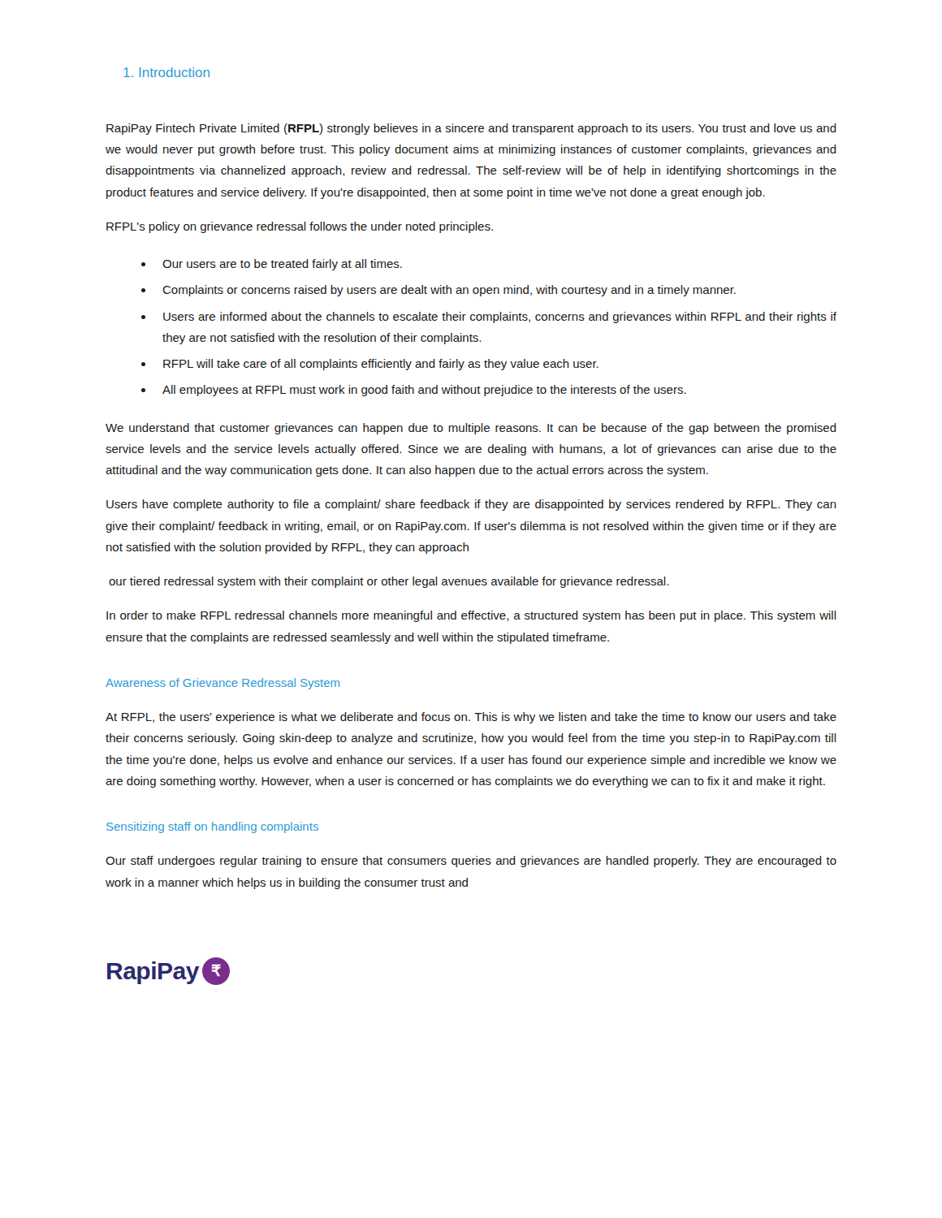Introduction
RapiPay Fintech Private Limited (RFPL) strongly believes in a sincere and transparent approach to its users. You trust and love us and we would never put growth before trust. This policy document aims at minimizing instances of customer complaints, grievances and disappointments via channelized approach, review and redressal. The self-review will be of help in identifying shortcomings in the product features and service delivery. If you're disappointed, then at some point in time we've not done a great enough job.
RFPL's policy on grievance redressal follows the under noted principles.
Our users are to be treated fairly at all times.
Complaints or concerns raised by users are dealt with an open mind, with courtesy and in a timely manner.
Users are informed about the channels to escalate their complaints, concerns and grievances within RFPL and their rights if they are not satisfied with the resolution of their complaints.
RFPL will take care of all complaints efficiently and fairly as they value each user.
All employees at RFPL must work in good faith and without prejudice to the interests of the users.
We understand that customer grievances can happen due to multiple reasons. It can be because of the gap between the promised service levels and the service levels actually offered. Since we are dealing with humans, a lot of grievances can arise due to the attitudinal and the way communication gets done. It can also happen due to the actual errors across the system.
Users have complete authority to file a complaint/ share feedback if they are disappointed by services rendered by RFPL. They can give their complaint/ feedback in writing, email, or on RapiPay.com. If user's dilemma is not resolved within the given time or if they are not satisfied with the solution provided by RFPL, they can approach
our tiered redressal system with their complaint or other legal avenues available for grievance redressal.
In order to make RFPL redressal channels more meaningful and effective, a structured system has been put in place. This system will ensure that the complaints are redressed seamlessly and well within the stipulated timeframe.
Awareness of Grievance Redressal System
At RFPL, the users' experience is what we deliberate and focus on. This is why we listen and take the time to know our users and take their concerns seriously. Going skin-deep to analyze and scrutinize, how you would feel from the time you step-in to RapiPay.com till the time you're done, helps us evolve and enhance our services. If a user has found our experience simple and incredible we know we are doing something worthy. However, when a user is concerned or has complaints we do everything we can to fix it and make it right.
Sensitizing staff on handling complaints
Our staff undergoes regular training to ensure that consumers queries and grievances are handled properly. They are encouraged to work in a manner which helps us in building the consumer trust and
RapiPay₹